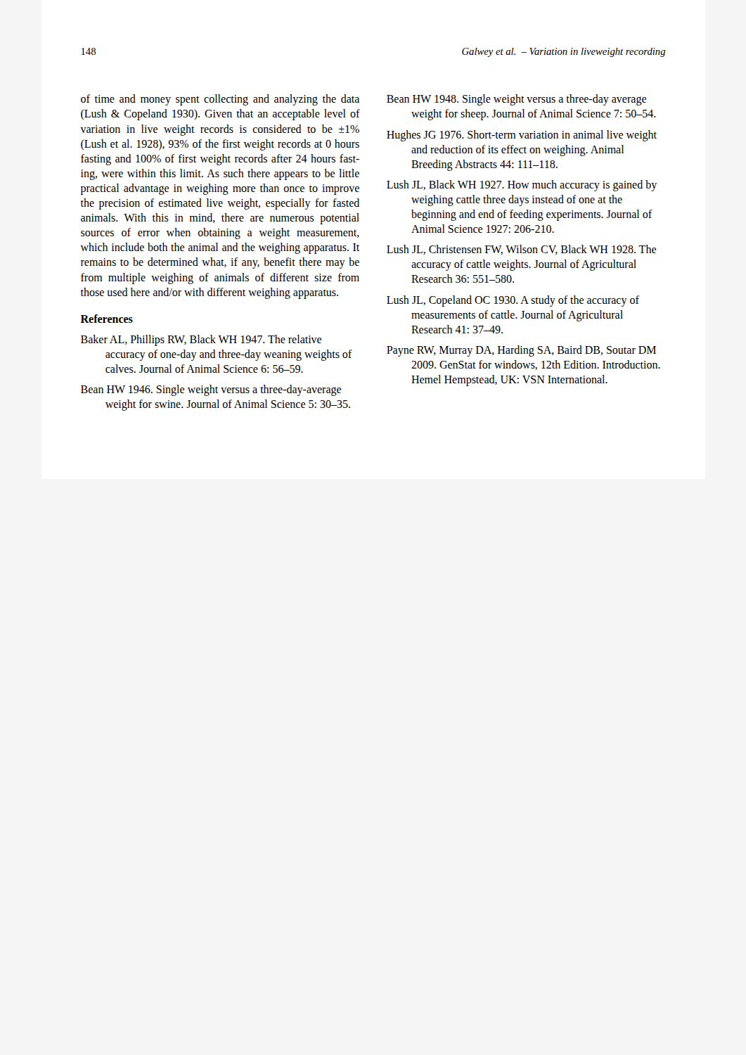148 Galwey et al. – Variation in liveweight recording
of time and money spent collecting and analyzing the data (Lush & Copeland 1930). Given that an acceptable level of variation in live weight records is considered to be ±1% (Lush et al. 1928), 93% of the first weight records at 0 hours fasting and 100% of first weight records after 24 hours fasting, were within this limit. As such there appears to be little practical advantage in weighing more than once to improve the precision of estimated live weight, especially for fasted animals. With this in mind, there are numerous potential sources of error when obtaining a weight measurement, which include both the animal and the weighing apparatus. It remains to be determined what, if any, benefit there may be from multiple weighing of animals of different size from those used here and/or with different weighing apparatus.
References
Baker AL, Phillips RW, Black WH 1947. The relative accuracy of one-day and three-day weaning weights of calves. Journal of Animal Science 6: 56–59.
Bean HW 1946. Single weight versus a three-day-average weight for swine. Journal of Animal Science 5: 30–35.
Bean HW 1948. Single weight versus a three-day average weight for sheep. Journal of Animal Science 7: 50–54.
Hughes JG 1976. Short-term variation in animal live weight and reduction of its effect on weighing. Animal Breeding Abstracts 44: 111–118.
Lush JL, Black WH 1927. How much accuracy is gained by weighing cattle three days instead of one at the beginning and end of feeding experiments. Journal of Animal Science 1927: 206-210.
Lush JL, Christensen FW, Wilson CV, Black WH 1928. The accuracy of cattle weights. Journal of Agricultural Research 36: 551–580.
Lush JL, Copeland OC 1930. A study of the accuracy of measurements of cattle. Journal of Agricultural Research 41: 37–49.
Payne RW, Murray DA, Harding SA, Baird DB, Soutar DM 2009. GenStat for windows, 12th Edition. Introduction. Hemel Hempstead, UK: VSN International.